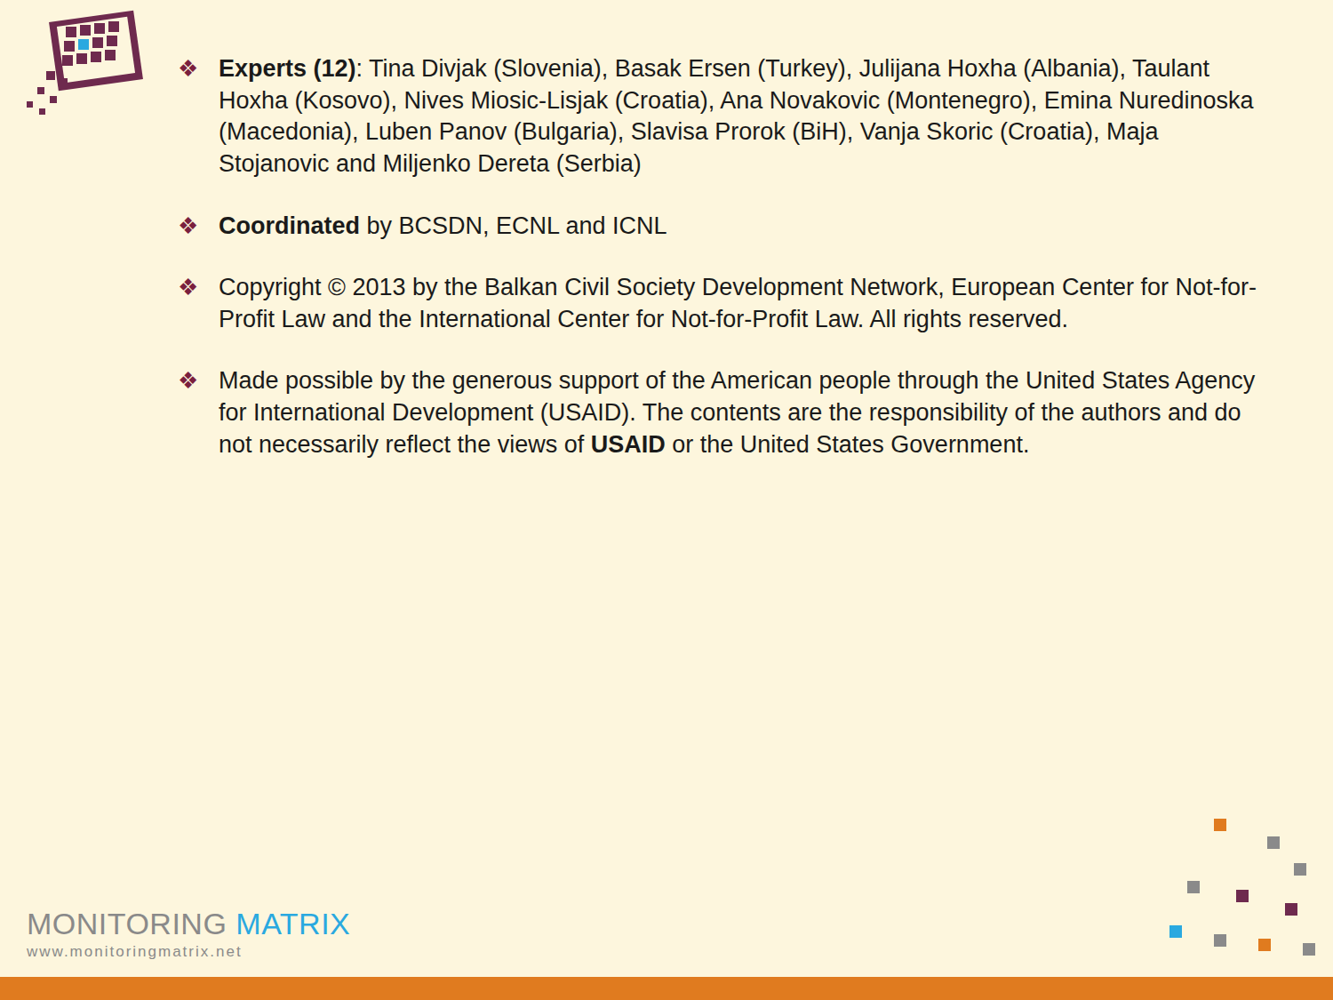Experts (12): Tina Divjak (Slovenia), Basak Ersen (Turkey), Julijana Hoxha (Albania), Taulant Hoxha (Kosovo), Nives Miosic-Lisjak (Croatia), Ana Novakovic (Montenegro), Emina Nuredinoska (Macedonia), Luben Panov (Bulgaria), Slavisa Prorok (BiH), Vanja Skoric (Croatia), Maja Stojanovic and Miljenko Dereta (Serbia)
Coordinated by BCSDN, ECNL and ICNL
Copyright © 2013 by the Balkan Civil Society Development Network, European Center for Not-for-Profit Law and the International Center for Not-for-Profit Law. All rights reserved.
Made possible by the generous support of the American people through the United States Agency for International Development (USAID). The contents are the responsibility of the authors and do not necessarily reflect the views of USAID or the United States Government.
MONITORING MATRIX
www.monitoringmatrix.net